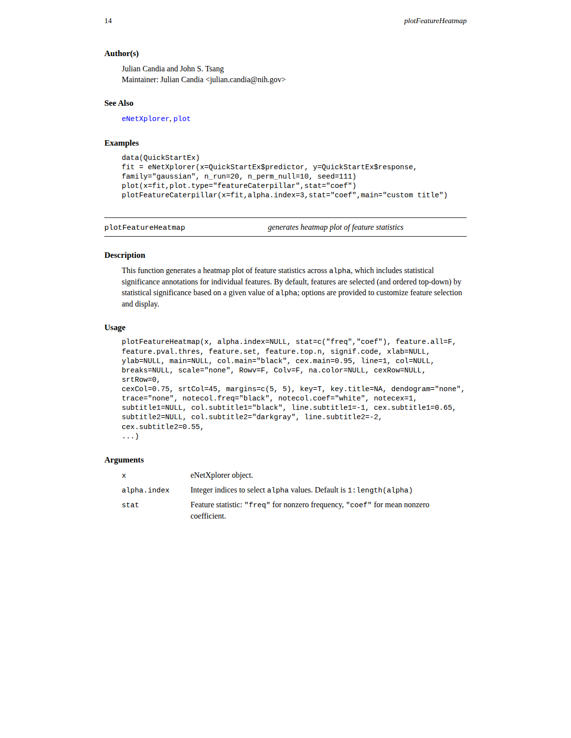14 plotFeatureHeatmap
Author(s)
Julian Candia and John S. Tsang
Maintainer: Julian Candia <julian.candia@nih.gov>
See Also
eNetXplorer, plot
Examples
data(QuickStartEx)
fit = eNetXplorer(x=QuickStartEx$predictor, y=QuickStartEx$response,
family="gaussian", n_run=20, n_perm_null=10, seed=111)
plot(x=fit,plot.type="featureCaterpillar",stat="coef")
plotFeatureCaterpillar(x=fit,alpha.index=3,stat="coef",main="custom title")
plotFeatureHeatmap generates heatmap plot of feature statistics
Description
This function generates a heatmap plot of feature statistics across alpha, which includes statistical significance annotations for individual features. By default, features are selected (and ordered top-down) by statistical significance based on a given value of alpha; options are provided to customize feature selection and display.
Usage
plotFeatureHeatmap(x, alpha.index=NULL, stat=c("freq","coef"), feature.all=F,
feature.pval.thres, feature.set, feature.top.n, signif.code, xlab=NULL,
ylab=NULL, main=NULL, col.main="black", cex.main=0.95, line=1, col=NULL,
breaks=NULL, scale="none", Rowv=F, Colv=F, na.color=NULL, cexRow=NULL, srtRow=0,
cexCol=0.75, srtCol=45, margins=c(5, 5), key=T, key.title=NA, dendogram="none",
trace="none", notecol.freq="black", notecol.coef="white", notecex=1,
subtitle1=NULL, col.subtitle1="black", line.subtitle1=-1, cex.subtitle1=0.65,
subtitle2=NULL, col.subtitle2="darkgray", line.subtitle2=-2, cex.subtitle2=0.55,
...)
Arguments
x
eNetXplorer object.
alpha.index
Integer indices to select alpha values. Default is 1:length(alpha)
stat
Feature statistic: "freq" for nonzero frequency, "coef" for mean nonzero coefficient.